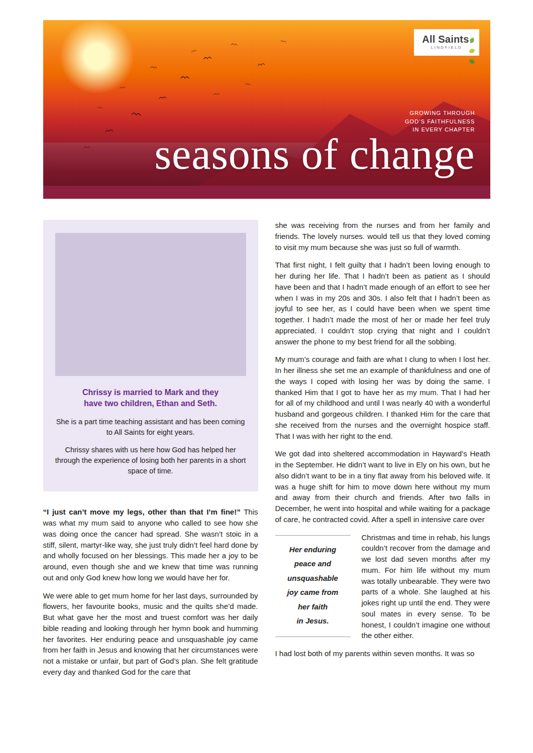All Saints
Lindfield
Growing through
God’s faithfulness
in every chapter
seasons of change
Chrissy is married to Mark and they
have two children, Ethan and Seth.
She is a part time teaching assistant and has been coming to All Saints for eight years.
Chrissy shares with us here how God has helped her through the experience of losing both her parents in a short space of time.
“I just can’t move my legs, other than that I’m fine!” This was what my mum said to anyone who called to see how she was doing once the cancer had spread. She wasn’t stoic in a stiff, silent, martyr-like way, she just truly didn’t feel hard done by and wholly focused on her blessings. This made her a joy to be around, even though she and we knew that time was running out and only God knew how long we would have her for.
We were able to get mum home for her last days, surrounded by flowers, her favourite books, music and the quilts she’d made. But what gave her the most and truest comfort was her daily bible reading and looking through her hymn book and humming her favorites. Her enduring peace and unsquashable joy came from her faith in Jesus and knowing that her circumstances were not a mistake or unfair, but part of God’s plan. She felt gratitude every day and thanked God for the care that
she was receiving from the nurses and from her family and friends. The lovely nurses. would tell us that they loved coming to visit my mum because she was just so full of warmth.
That first night, I felt guilty that I hadn’t been loving enough to her during her life. That I hadn’t been as patient as I should have been and that I hadn’t made enough of an effort to see her when I was in my 20s and 30s. I also felt that I hadn’t been as joyful to see her, as I could have been when we spent time together. I hadn’t made the most of her or made her feel truly appreciated. I couldn’t stop crying that night and I couldn’t answer the phone to my best friend for all the sobbing.
My mum’s courage and faith are what I clung to when I lost her. In her illness she set me an example of thankfulness and one of the ways I coped with losing her was by doing the same. I thanked Him that I got to have her as my mum. That I had her for all of my childhood and until I was nearly 40 with a wonderful husband and gorgeous children. I thanked Him for the care that she received from the nurses and the overnight hospice staff. That I was with her right to the end.
We got dad into sheltered accommodation in Hayward’s Heath in the September. He didn’t want to live in Ely on his own, but he also didn’t want to be in a tiny flat away from his beloved wife. It was a huge shift for him to move down here without my mum and away from their church and friends. After two falls in December, he went into hospital and while waiting for a package of care, he contracted covid. After a spell in intensive care over
Her enduring peace and unsquashable joy came from her faith in Jesus.
Christmas and time in rehab, his lungs couldn’t recover from the damage and we lost dad seven months after my mum. For him life without my mum was totally unbearable. They were two parts of a whole. She laughed at his jokes right up until the end. They were soul mates in every sense. To be honest, I couldn’t imagine one without the other either.
I had lost both of my parents within seven months. It was so